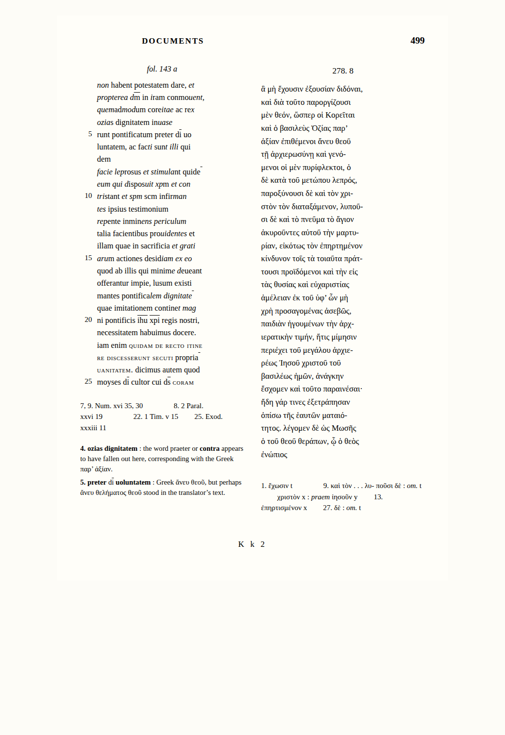DOCUMENTS 499
fol. 143 a
non habent potestatem dare, et
propterea d m in iram conmouent,
quemadmodum coreitae ac rex
ozias dignitatem inuase
runt pontificatum preter di uo
luntatem, ac facti sunt illi qui
dem
facie leprosus et stimulant quide
eum qui disposuit xpm et con
tristant et spm scm infirman
tes ipsius testimonium
repente inminens periculum
talia facientibus prouidentes et
illam quae in sacrificia et grati
arum actiones desidiam ex eo
quod ab illis qui minime deueant
offerantur impie, lusum existi
mantes pontificalem dignitate
quae imitationem continet mag
ni pontificis ihu xpi regis nostri,
necessitatem habuimus docere.
iam enim quidam de recto itine
re discesserunt secuti propria
uanitatem. dicimus autem quod
moyses di cultor cui ds coram
7, 9. Num. xvi 35, 30 8. 2 Paral. xxvi 19 22. 1 Tim. v 15 25. Exod. xxxiii 11
4. ozias dignitatem : the word praeter or contra appears to have fallen out here, corresponding with the Greek παρ’ ἀξίαν.
5. preter di uoluntatem : Greek ἄνευ θεοῦ, but perhaps ἄνευ θελήματος θεοῦ stood in the translator’s text.
278. 8
ἃ μὴ ἔχουσιν ἐξουσίαν διδόναι, καὶ διὰ τοῦτο παροργίζουσι μὲν θεόν, ὥσπερ οἱ Κορεῖται καὶ ὁ βασιλεὺς Ὀζίας παρ’ ἀξίαν ἐπιθέμενοι ἄνευ θεοῦ τῇ ἀρχιερωσύνῃ καὶ γενό- μενοι οἱ μὲν πυρίφλεκτοι, ὁ δὲ κατὰ τοῦ μετώπου λεπρός, παροξύνουσι δὲ καὶ τὸν χρι- στὸν τὸν διαταξάμενον, λυποῦ- σι δὲ καὶ τὸ πνεῦμα τὸ ἅγιον ἀκυροῦντες αὐτοῦ τὴν μαρτυ- ρίαν, εἰκότως τὸν ἐπηρτημένον κίνδυνον τοῖς τὰ τοιαῦτα πράτ- τουσι προϊδόμενοι καὶ τὴν εἰς τὰς θυσίας καὶ εὐχαριστίας ἀμέλειαν ἐκ τοῦ ὑφ’ ὧν μὴ χρὴ προσαγομένας ἀσεβῶς, παιδιὰν ἡγουμένων τὴν ἀρχ- ιερατικὴν τιμήν, ἥτις μίμησιν περιέχει τοῦ μεγάλου ἀρχιε- ρέως Ἰησοῦ χριστοῦ τοῦ βασιλέως ἡμῶν, ἀνάγκην ἔσχομεν καὶ τοῦτο παραινέσαι· ἤδη γάρ τινες ἐξετράπησαν ὀπίσω τῆς ἑαυτῶν ματαιό- τητος. λέγομεν δὲ ὡς Μωσῆς ὁ τοῦ θεοῦ θεράπων, ᾧ ὁ θεὸς ἐνώπιος
1. ἔχωσιν t 9. καὶ τὸν . . . λυ- ποῦσι δὲ : om. t χριστὸν x : praem ἰησοῦν y 13. ἐπηρτισμένον x 27. δὲ : om. t
K k 2